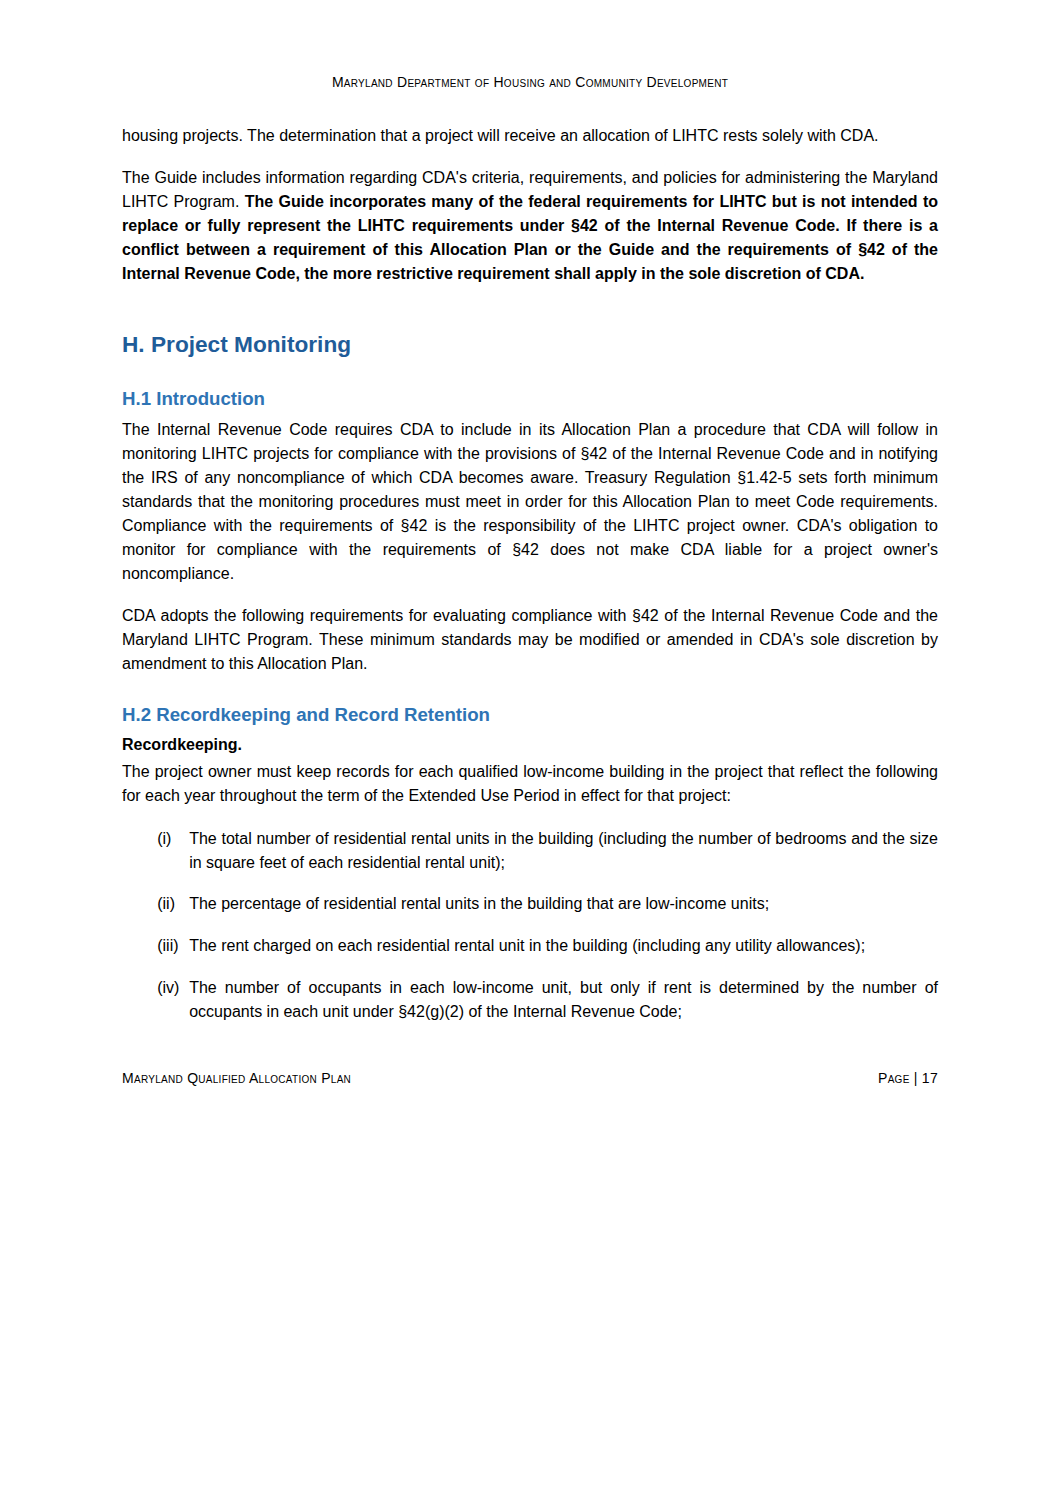Maryland Department of Housing and Community Development
housing projects. The determination that a project will receive an allocation of LIHTC rests solely with CDA.
The Guide includes information regarding CDA's criteria, requirements, and policies for administering the Maryland LIHTC Program. The Guide incorporates many of the federal requirements for LIHTC but is not intended to replace or fully represent the LIHTC requirements under §42 of the Internal Revenue Code. If there is a conflict between a requirement of this Allocation Plan or the Guide and the requirements of §42 of the Internal Revenue Code, the more restrictive requirement shall apply in the sole discretion of CDA.
H. Project Monitoring
H.1 Introduction
The Internal Revenue Code requires CDA to include in its Allocation Plan a procedure that CDA will follow in monitoring LIHTC projects for compliance with the provisions of §42 of the Internal Revenue Code and in notifying the IRS of any noncompliance of which CDA becomes aware. Treasury Regulation §1.42-5 sets forth minimum standards that the monitoring procedures must meet in order for this Allocation Plan to meet Code requirements. Compliance with the requirements of §42 is the responsibility of the LIHTC project owner. CDA's obligation to monitor for compliance with the requirements of §42 does not make CDA liable for a project owner's noncompliance.
CDA adopts the following requirements for evaluating compliance with §42 of the Internal Revenue Code and the Maryland LIHTC Program. These minimum standards may be modified or amended in CDA's sole discretion by amendment to this Allocation Plan.
H.2 Recordkeeping and Record Retention
Recordkeeping.
The project owner must keep records for each qualified low-income building in the project that reflect the following for each year throughout the term of the Extended Use Period in effect for that project:
(i) The total number of residential rental units in the building (including the number of bedrooms and the size in square feet of each residential rental unit);
(ii) The percentage of residential rental units in the building that are low-income units;
(iii) The rent charged on each residential rental unit in the building (including any utility allowances);
(iv) The number of occupants in each low-income unit, but only if rent is determined by the number of occupants in each unit under §42(g)(2) of the Internal Revenue Code;
Maryland Qualified Allocation Plan Page | 17